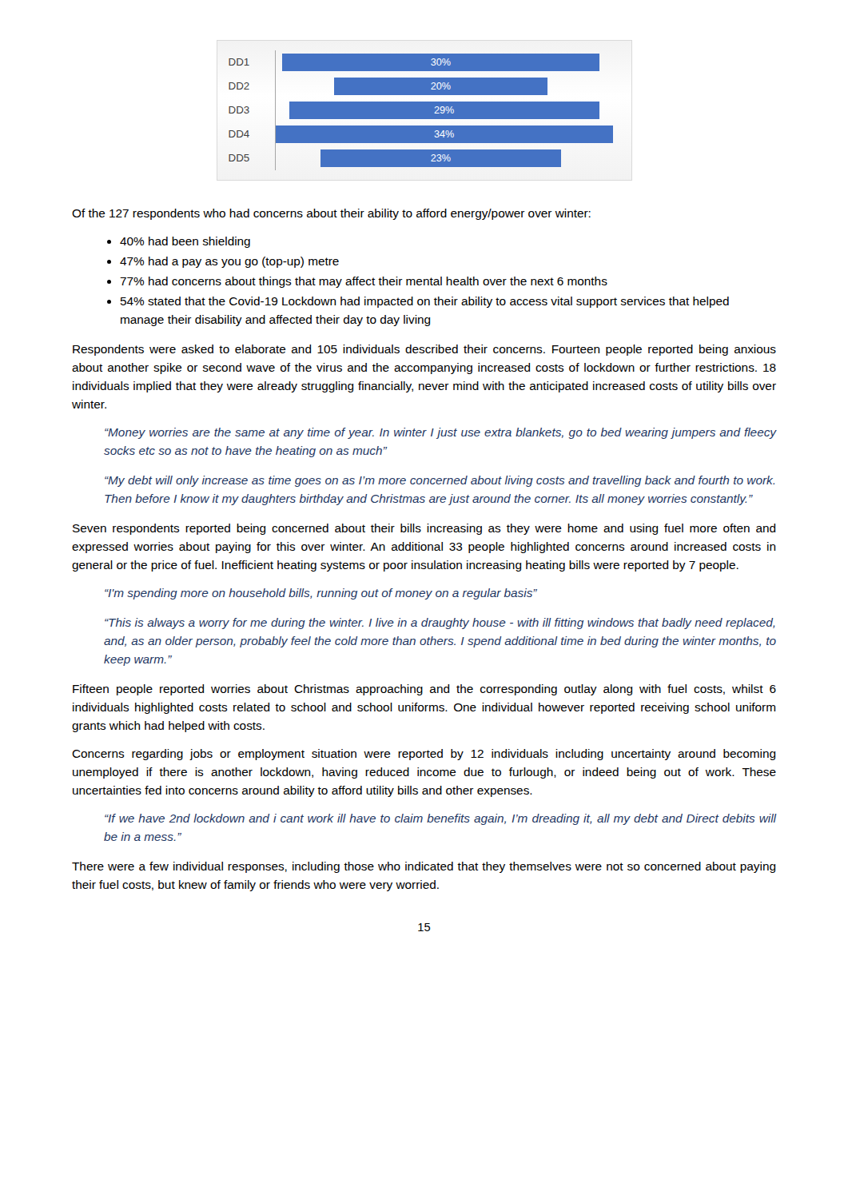| DD1 | 30% |
| DD2 | 20% |
| DD3 | 29% |
| DD4 | 34% |
| DD5 | 23% |
Of the 127 respondents who had concerns about their ability to afford energy/power over winter:
40% had been shielding
47% had a pay as you go (top-up) metre
77% had concerns about things that may affect their mental health over the next 6 months
54% stated that the Covid-19 Lockdown had impacted on their ability to access vital support services that helped manage their disability and affected their day to day living
Respondents were asked to elaborate and 105 individuals described their concerns. Fourteen people reported being anxious about another spike or second wave of the virus and the accompanying increased costs of lockdown or further restrictions. 18 individuals implied that they were already struggling financially, never mind with the anticipated increased costs of utility bills over winter.
“Money worries are the same at any time of year. In winter I just use extra blankets, go to bed wearing jumpers and fleecy socks etc so as not to have the heating on as much”
“My debt will only increase as time goes on as I’m more concerned about living costs and travelling back and fourth to work. Then before I know it my daughters birthday and Christmas are just around the corner. Its all money worries constantly.”
Seven respondents reported being concerned about their bills increasing as they were home and using fuel more often and expressed worries about paying for this over winter. An additional 33 people highlighted concerns around increased costs in general or the price of fuel. Inefficient heating systems or poor insulation increasing heating bills were reported by 7 people.
“I'm spending more on household bills, running out of money on a regular basis”
“This is always a worry for me during the winter. I live in a draughty house - with ill fitting windows that badly need replaced, and, as an older person, probably feel the cold more than others. I spend additional time in bed during the winter months, to keep warm.”
Fifteen people reported worries about Christmas approaching and the corresponding outlay along with fuel costs, whilst 6 individuals highlighted costs related to school and school uniforms. One individual however reported receiving school uniform grants which had helped with costs.
Concerns regarding jobs or employment situation were reported by 12 individuals including uncertainty around becoming unemployed if there is another lockdown, having reduced income due to furlough, or indeed being out of work. These uncertainties fed into concerns around ability to afford utility bills and other expenses.
“If we have 2nd lockdown and i cant work ill have to claim benefits again, I’m dreading it, all my debt and Direct debits will be in a mess.”
There were a few individual responses, including those who indicated that they themselves were not so concerned about paying their fuel costs, but knew of family or friends who were very worried.
15